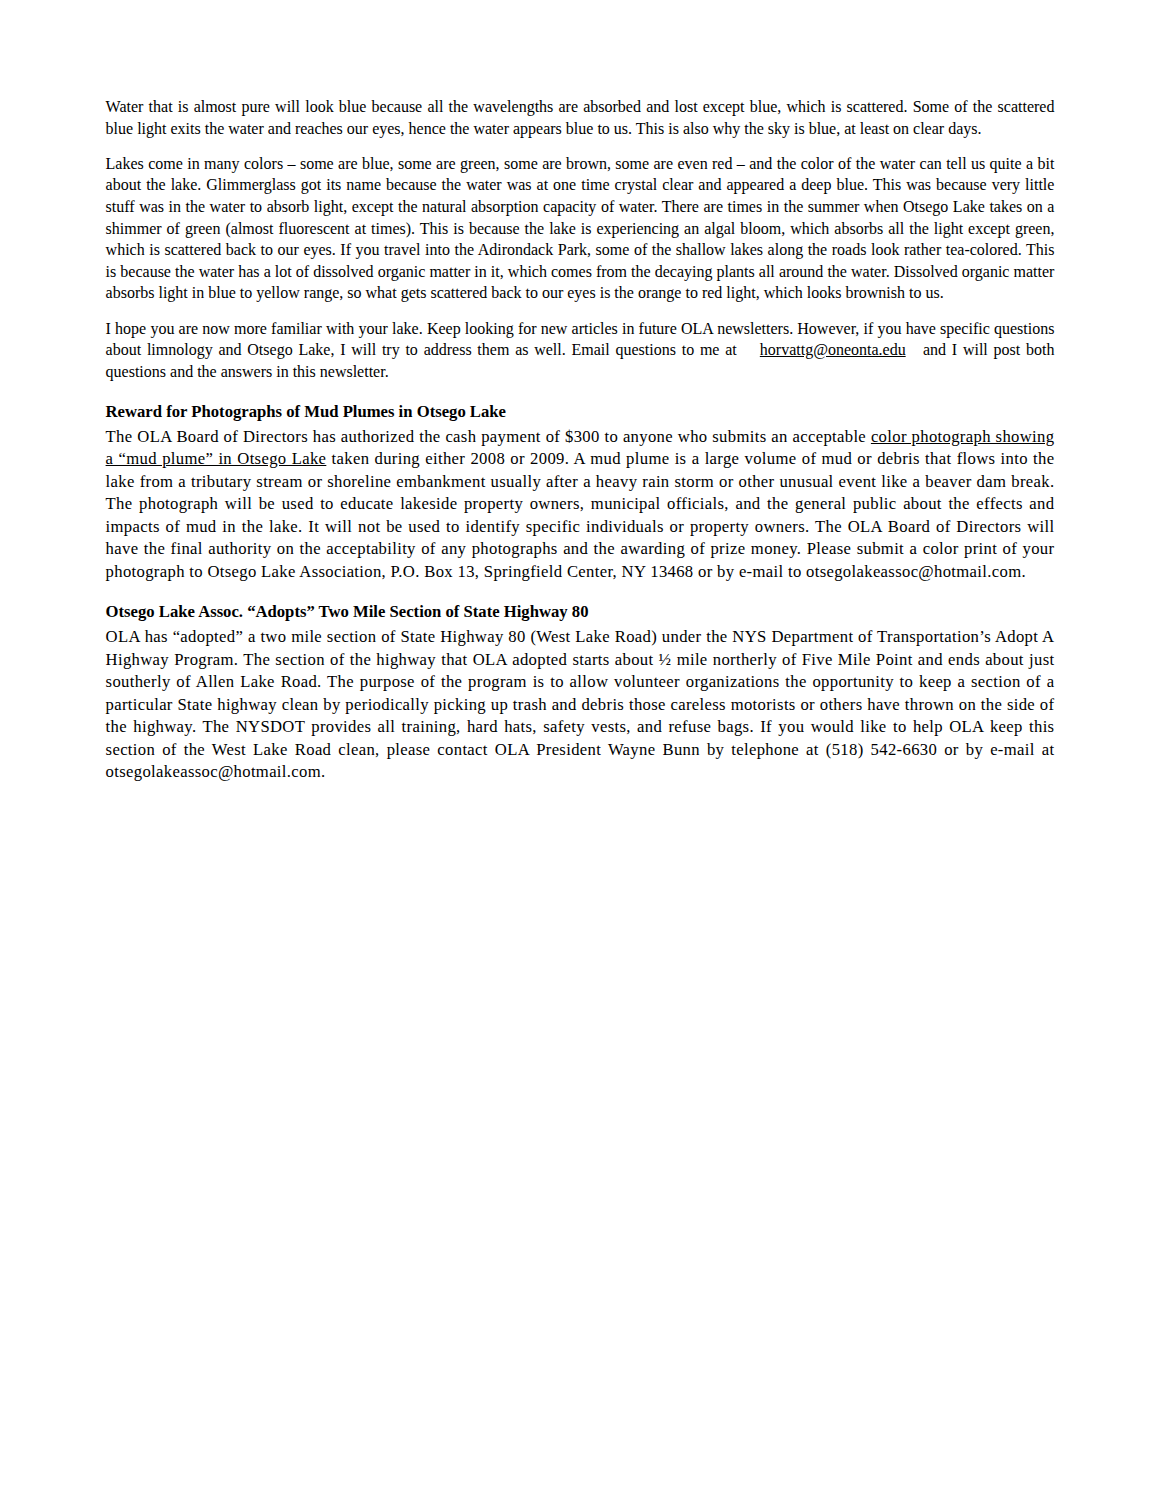Water that is almost pure will look blue because all the wavelengths are absorbed and lost except blue, which is scattered. Some of the scattered blue light exits the water and reaches our eyes, hence the water appears blue to us. This is also why the sky is blue, at least on clear days.
Lakes come in many colors – some are blue, some are green, some are brown, some are even red – and the color of the water can tell us quite a bit about the lake. Glimmerglass got its name because the water was at one time crystal clear and appeared a deep blue. This was because very little stuff was in the water to absorb light, except the natural absorption capacity of water. There are times in the summer when Otsego Lake takes on a shimmer of green (almost fluorescent at times). This is because the lake is experiencing an algal bloom, which absorbs all the light except green, which is scattered back to our eyes. If you travel into the Adirondack Park, some of the shallow lakes along the roads look rather tea-colored. This is because the water has a lot of dissolved organic matter in it, which comes from the decaying plants all around the water. Dissolved organic matter absorbs light in blue to yellow range, so what gets scattered back to our eyes is the orange to red light, which looks brownish to us.
I hope you are now more familiar with your lake. Keep looking for new articles in future OLA newsletters. However, if you have specific questions about limnology and Otsego Lake, I will try to address them as well. Email questions to me at horvattg@oneonta.edu and I will post both questions and the answers in this newsletter.
Reward for Photographs of Mud Plumes in Otsego Lake
The OLA Board of Directors has authorized the cash payment of $300 to anyone who submits an acceptable color photograph showing a “mud plume” in Otsego Lake taken during either 2008 or 2009. A mud plume is a large volume of mud or debris that flows into the lake from a tributary stream or shoreline embankment usually after a heavy rain storm or other unusual event like a beaver dam break. The photograph will be used to educate lakeside property owners, municipal officials, and the general public about the effects and impacts of mud in the lake. It will not be used to identify specific individuals or property owners. The OLA Board of Directors will have the final authority on the acceptability of any photographs and the awarding of prize money. Please submit a color print of your photograph to Otsego Lake Association, P.O. Box 13, Springfield Center, NY 13468 or by e-mail to otsegolakeassoc@hotmail.com.
Otsego Lake Assoc. “Adopts” Two Mile Section of State Highway 80
OLA has “adopted” a two mile section of State Highway 80 (West Lake Road) under the NYS Department of Transportation’s Adopt A Highway Program. The section of the highway that OLA adopted starts about ½ mile northerly of Five Mile Point and ends about just southerly of Allen Lake Road. The purpose of the program is to allow volunteer organizations the opportunity to keep a section of a particular State highway clean by periodically picking up trash and debris those careless motorists or others have thrown on the side of the highway. The NYSDOT provides all training, hard hats, safety vests, and refuse bags. If you would like to help OLA keep this section of the West Lake Road clean, please contact OLA President Wayne Bunn by telephone at (518) 542-6630 or by e-mail at otsegolakeassoc@hotmail.com.